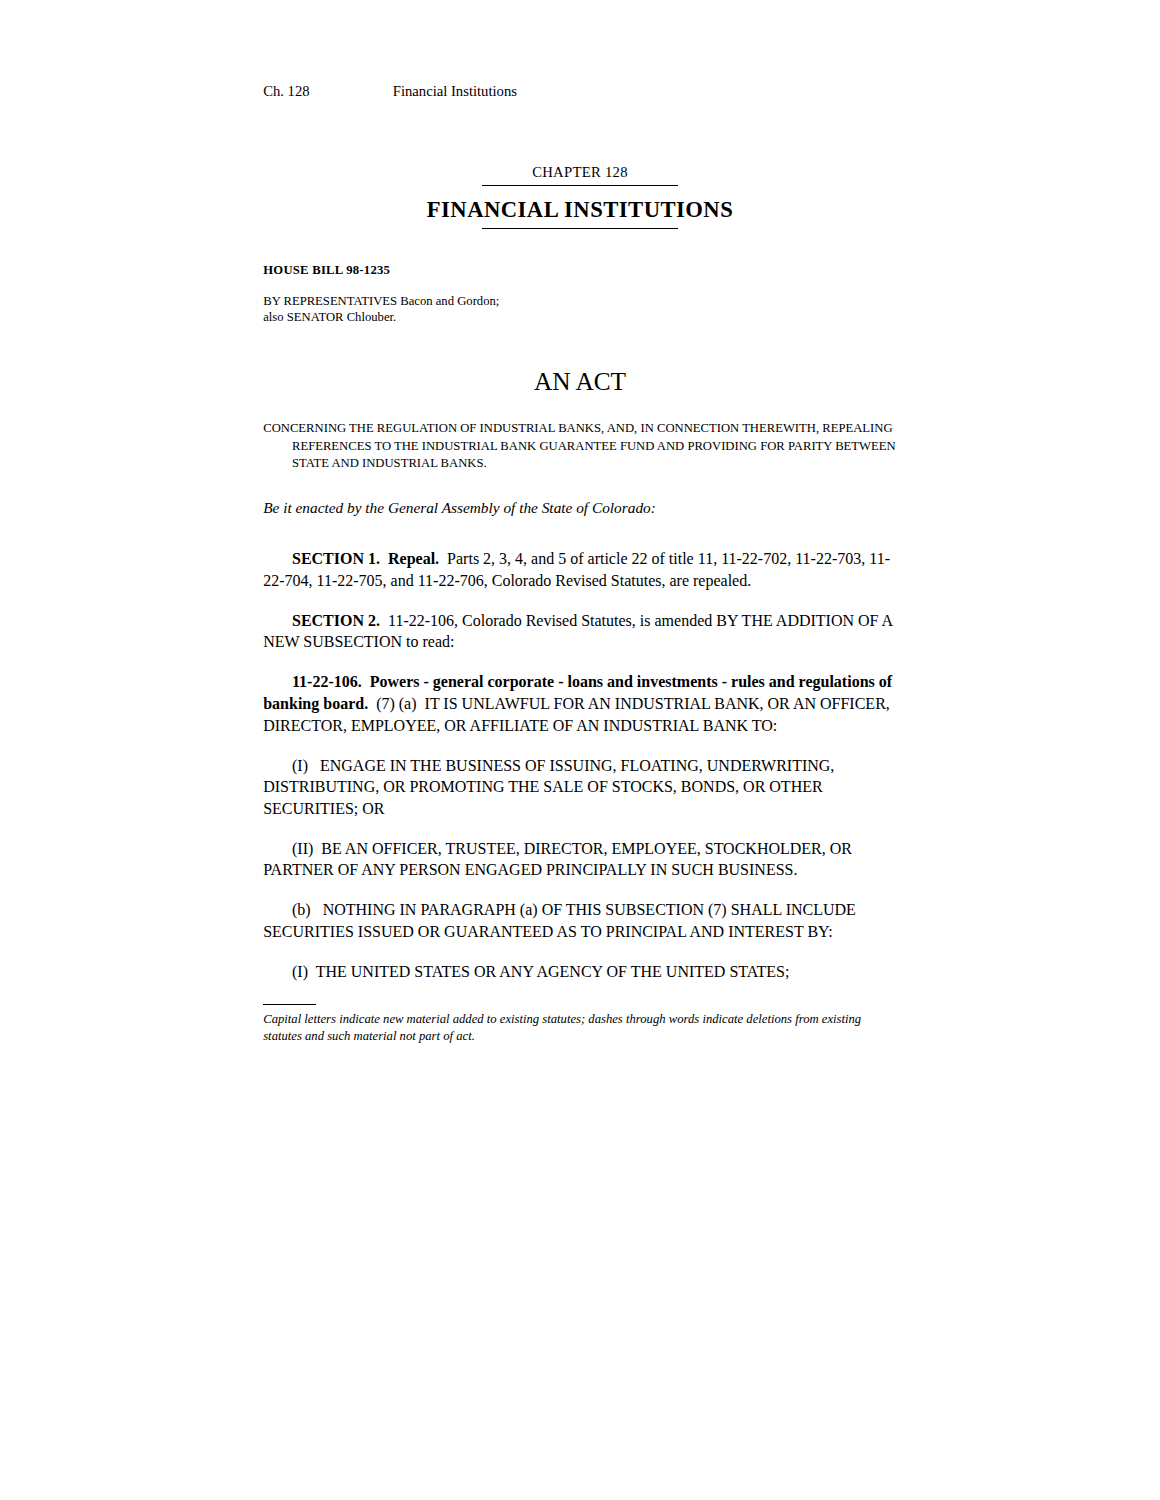Ch. 128 Financial Institutions
CHAPTER 128
FINANCIAL INSTITUTIONS
HOUSE BILL 98-1235
BY REPRESENTATIVES Bacon and Gordon;
also SENATOR Chlouber.
AN ACT
CONCERNING THE REGULATION OF INDUSTRIAL BANKS, AND, IN CONNECTION THEREWITH, REPEALING REFERENCES TO THE INDUSTRIAL BANK GUARANTEE FUND AND PROVIDING FOR PARITY BETWEEN STATE AND INDUSTRIAL BANKS.
Be it enacted by the General Assembly of the State of Colorado:
SECTION 1. Repeal. Parts 2, 3, 4, and 5 of article 22 of title 11, 11-22-702, 11-22-703, 11-22-704, 11-22-705, and 11-22-706, Colorado Revised Statutes, are repealed.
SECTION 2. 11-22-106, Colorado Revised Statutes, is amended BY THE ADDITION OF A NEW SUBSECTION to read:
11-22-106. Powers - general corporate - loans and investments - rules and regulations of banking board. (7) (a) IT IS UNLAWFUL FOR AN INDUSTRIAL BANK, OR AN OFFICER, DIRECTOR, EMPLOYEE, OR AFFILIATE OF AN INDUSTRIAL BANK TO:
(I) ENGAGE IN THE BUSINESS OF ISSUING, FLOATING, UNDERWRITING, DISTRIBUTING, OR PROMOTING THE SALE OF STOCKS, BONDS, OR OTHER SECURITIES; OR
(II) BE AN OFFICER, TRUSTEE, DIRECTOR, EMPLOYEE, STOCKHOLDER, OR PARTNER OF ANY PERSON ENGAGED PRINCIPALLY IN SUCH BUSINESS.
(b) NOTHING IN PARAGRAPH (a) OF THIS SUBSECTION (7) SHALL INCLUDE SECURITIES ISSUED OR GUARANTEED AS TO PRINCIPAL AND INTEREST BY:
(I) THE UNITED STATES OR ANY AGENCY OF THE UNITED STATES;
Capital letters indicate new material added to existing statutes; dashes through words indicate deletions from existing statutes and such material not part of act.